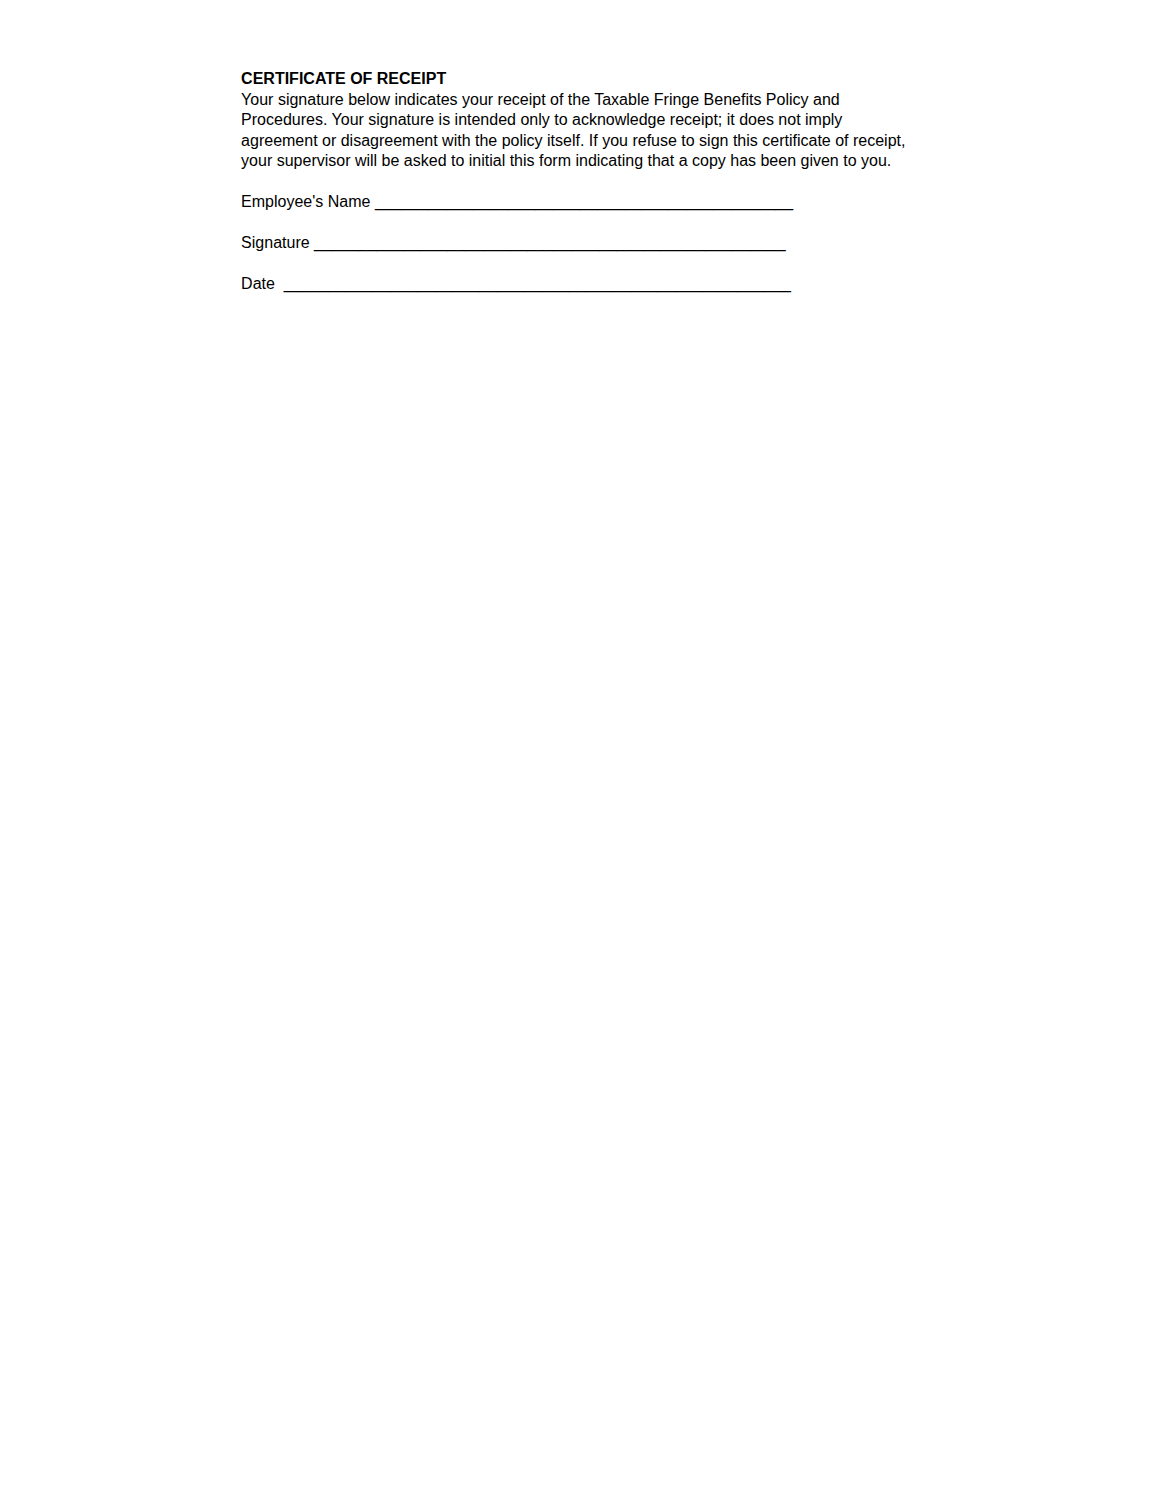CERTIFICATE OF RECEIPT
Your signature below indicates your receipt of the Taxable Fringe Benefits Policy and Procedures. Your signature is intended only to acknowledge receipt; it does not imply agreement or disagreement with the policy itself. If you refuse to sign this certificate of receipt, your supervisor will be asked to initial this form indicating that a copy has been given to you.
Employee's Name _______________________________________________
Signature _____________________________________________________
Date _________________________________________________________